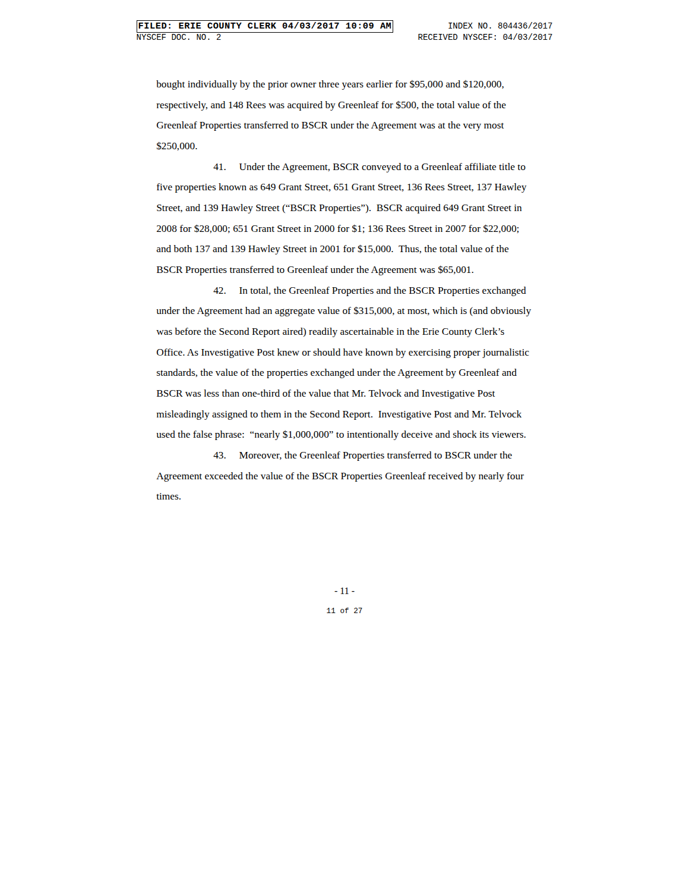FILED: ERIE COUNTY CLERK 04/03/2017 10:09 AM INDEX NO. 804436/2017
NYSCEF DOC. NO. 2 RECEIVED NYSCEF: 04/03/2017
bought individually by the prior owner three years earlier for $95,000 and $120,000, respectively, and 148 Rees was acquired by Greenleaf for $500, the total value of the Greenleaf Properties transferred to BSCR under the Agreement was at the very most $250,000.
41. Under the Agreement, BSCR conveyed to a Greenleaf affiliate title to five properties known as 649 Grant Street, 651 Grant Street, 136 Rees Street, 137 Hawley Street, and 139 Hawley Street (“BSCR Properties”). BSCR acquired 649 Grant Street in 2008 for $28,000; 651 Grant Street in 2000 for $1; 136 Rees Street in 2007 for $22,000; and both 137 and 139 Hawley Street in 2001 for $15,000. Thus, the total value of the BSCR Properties transferred to Greenleaf under the Agreement was $65,001.
42. In total, the Greenleaf Properties and the BSCR Properties exchanged under the Agreement had an aggregate value of $315,000, at most, which is (and obviously was before the Second Report aired) readily ascertainable in the Erie County Clerk’s Office. As Investigative Post knew or should have known by exercising proper journalistic standards, the value of the properties exchanged under the Agreement by Greenleaf and BSCR was less than one-third of the value that Mr. Telvock and Investigative Post misleadingly assigned to them in the Second Report. Investigative Post and Mr. Telvock used the false phrase: “nearly $1,000,000” to intentionally deceive and shock its viewers.
43. Moreover, the Greenleaf Properties transferred to BSCR under the Agreement exceeded the value of the BSCR Properties Greenleaf received by nearly four times.
- 11 -
11 of 27